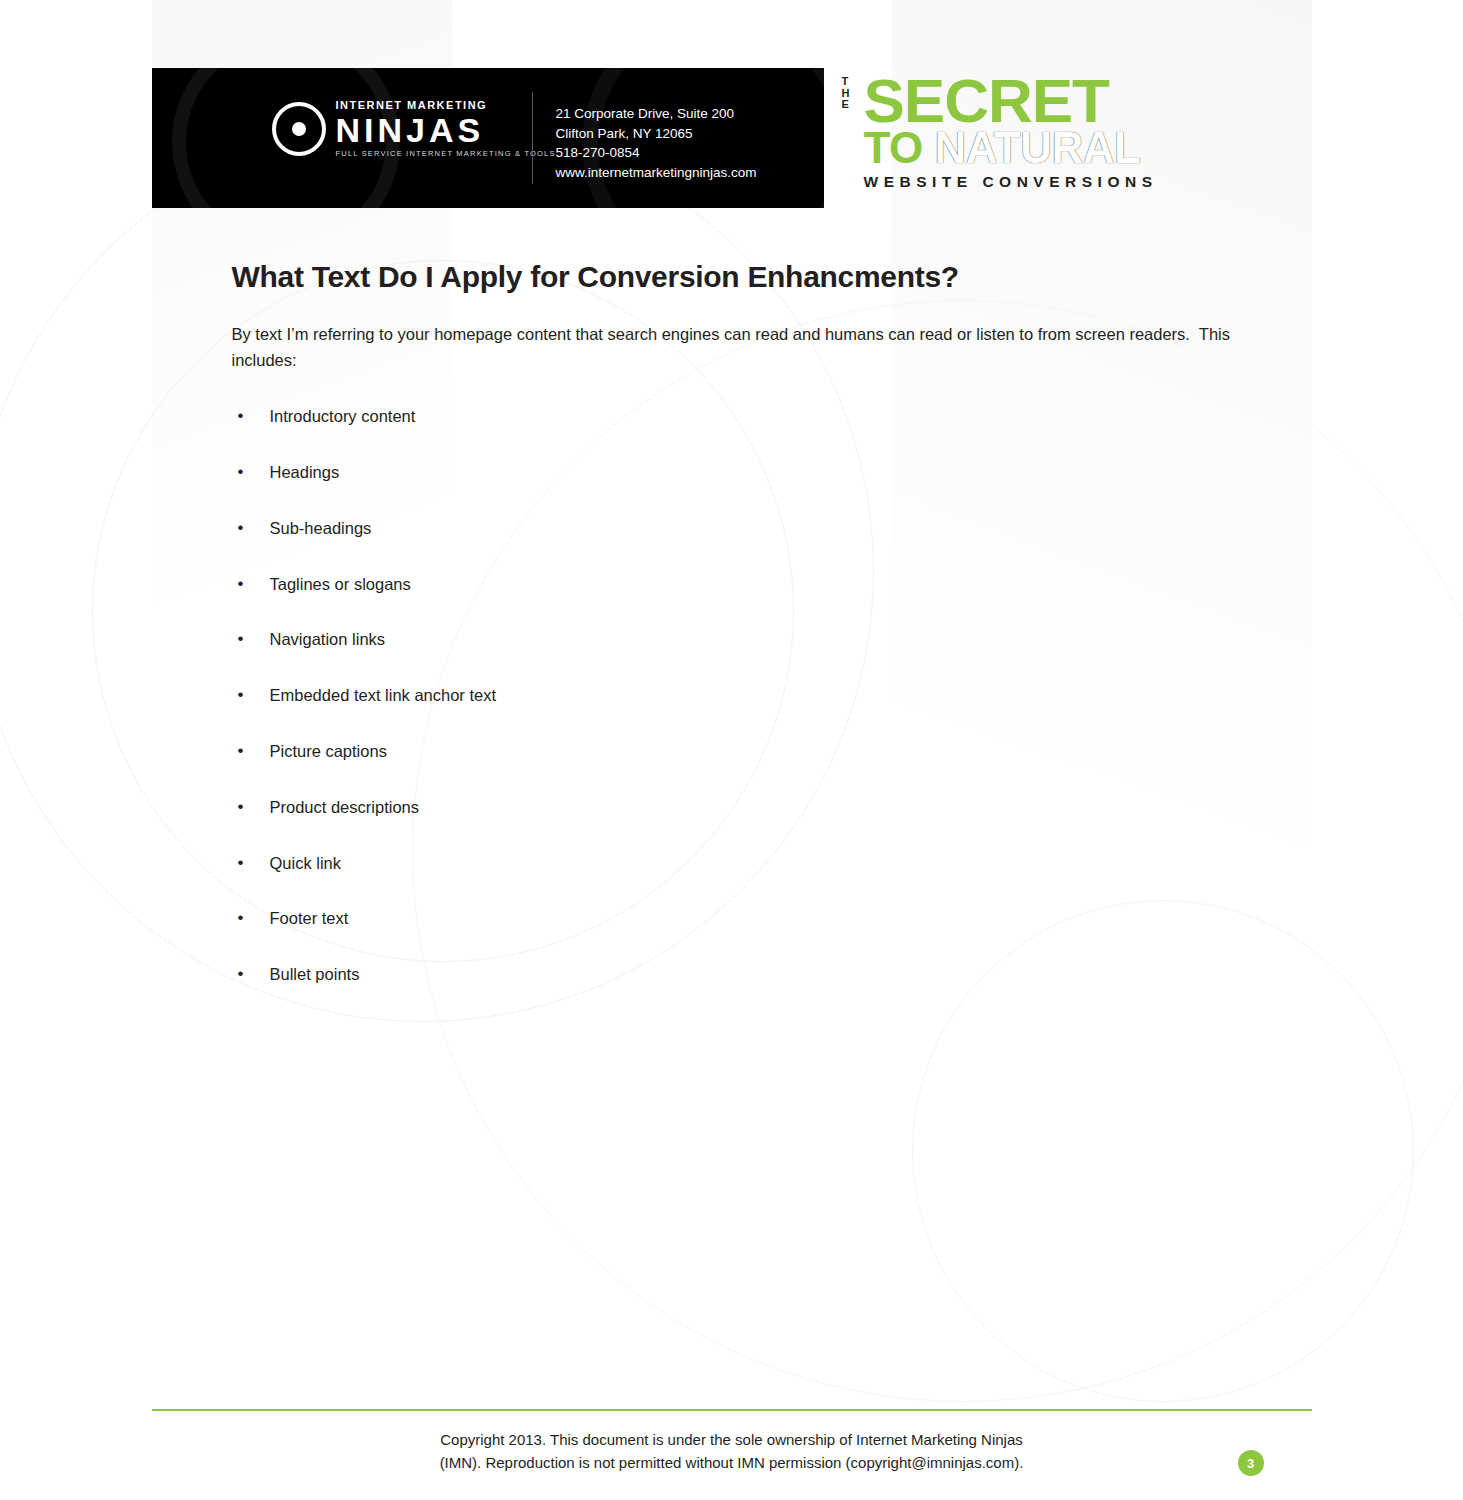INTERNET MARKETING
NINJAS
FULL SERVICE INTERNET MARKETING & TOOLS
21 Corporate Drive, Suite 200
Clifton Park, NY 12065
518-270-0854
www.internetmarketingninjas.com
T
H
E
SECRET
TO NATURAL
WEBSITE CONVERSIONS
What Text Do I Apply for Conversion Enhancments?
By text I’m referring to your homepage content that search engines can read and humans can read or listen to from screen readers. This includes:
Introductory content
Headings
Sub-headings
Taglines or slogans
Navigation links
Embedded text link anchor text
Picture captions
Product descriptions
Quick link
Footer text
Bullet points
Copyright 2013. This document is under the sole ownership of Internet Marketing Ninjas
(IMN). Reproduction is not permitted without IMN permission (copyright@imninjas.com).
3